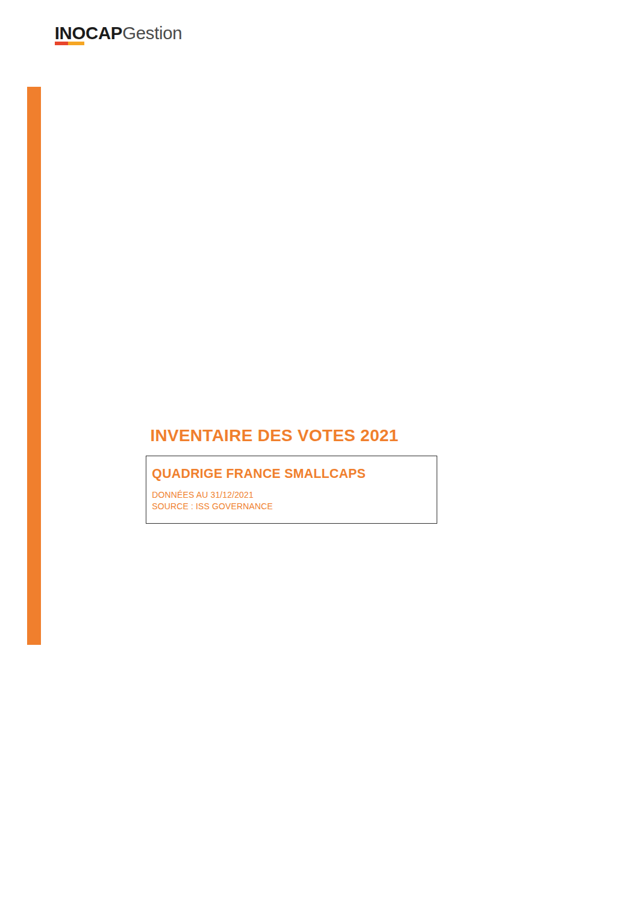INOCAP Gestion
INVENTAIRE DES VOTES 2021
QUADRIGE FRANCE SMALLCAPS
DONNÉES AU 31/12/2021
SOURCE : ISS GOVERNANCE